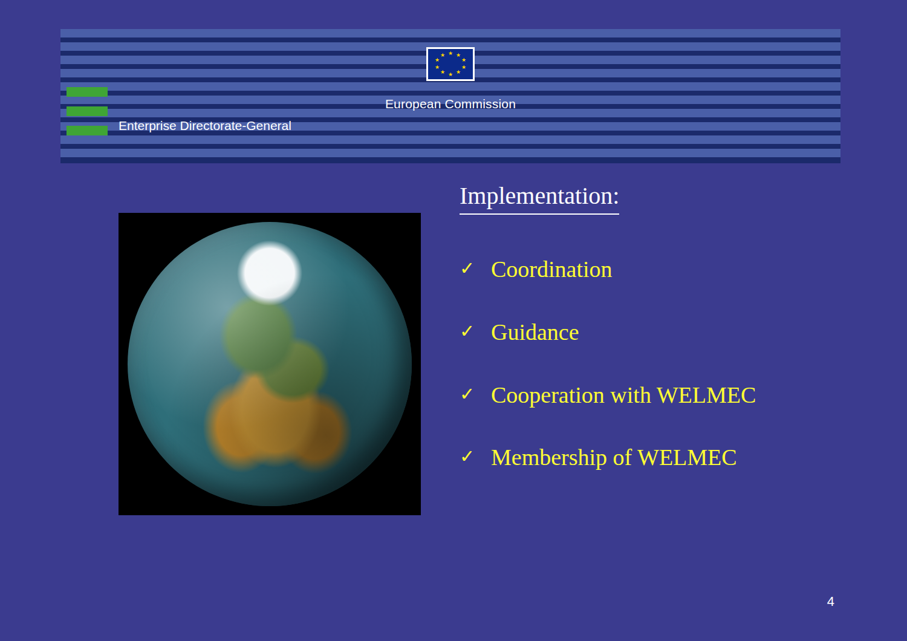★ ★ ★ ★ ★ ★ ★ ★ ★ ★
European Commission
Enterprise Directorate-General
Implementation:
Coordination
Guidance
Cooperation with WELMEC
Membership of WELMEC
4